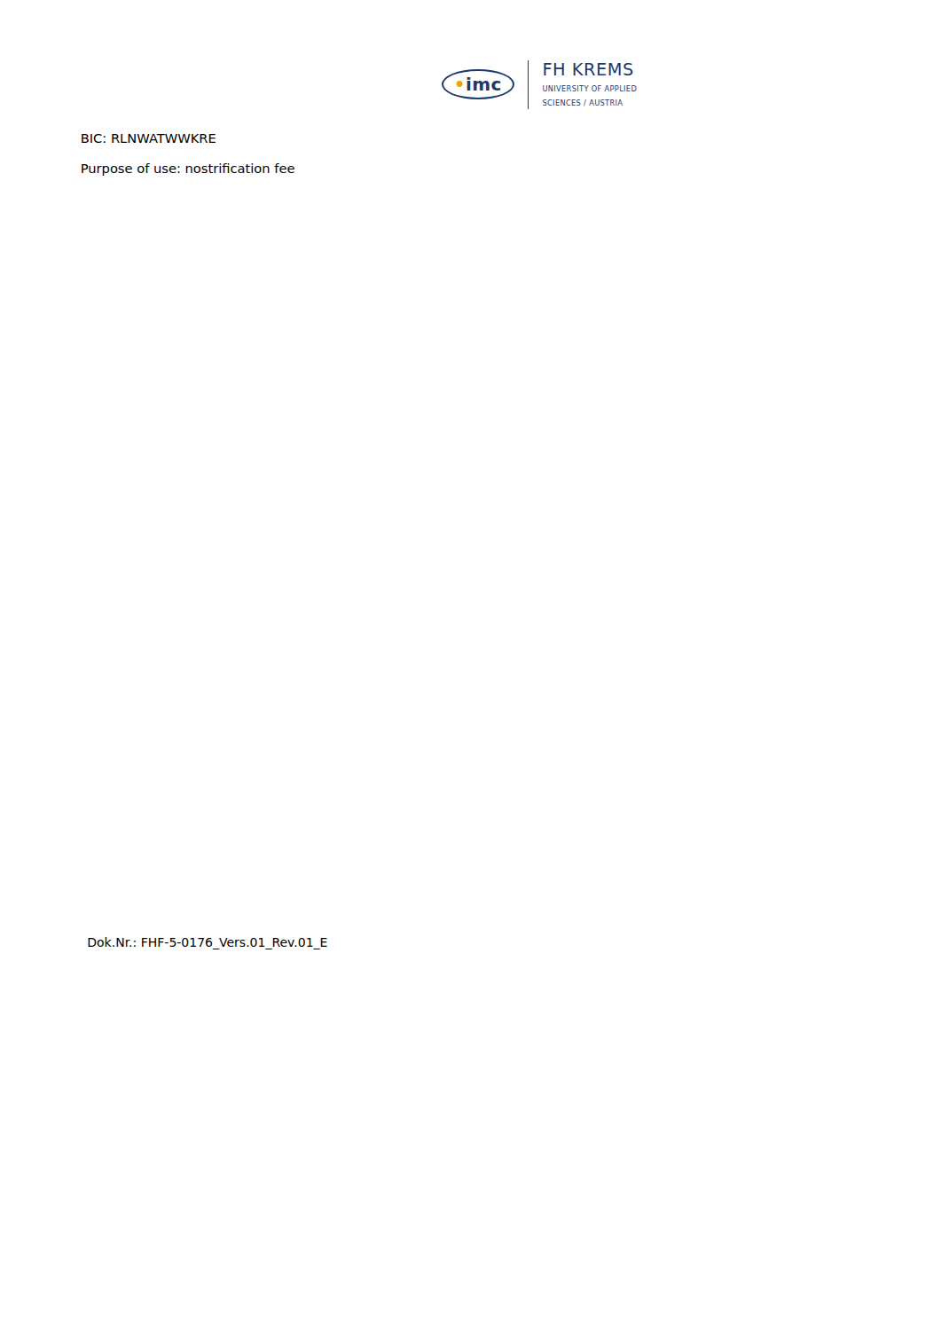•imc FH KREMS
University of Applied
Sciences / Austria
BIC: RLNWATWWKRE
Purpose of use: nostrification fee
Dok.Nr.: FHF-5-0176_Vers.01_Rev.01_E